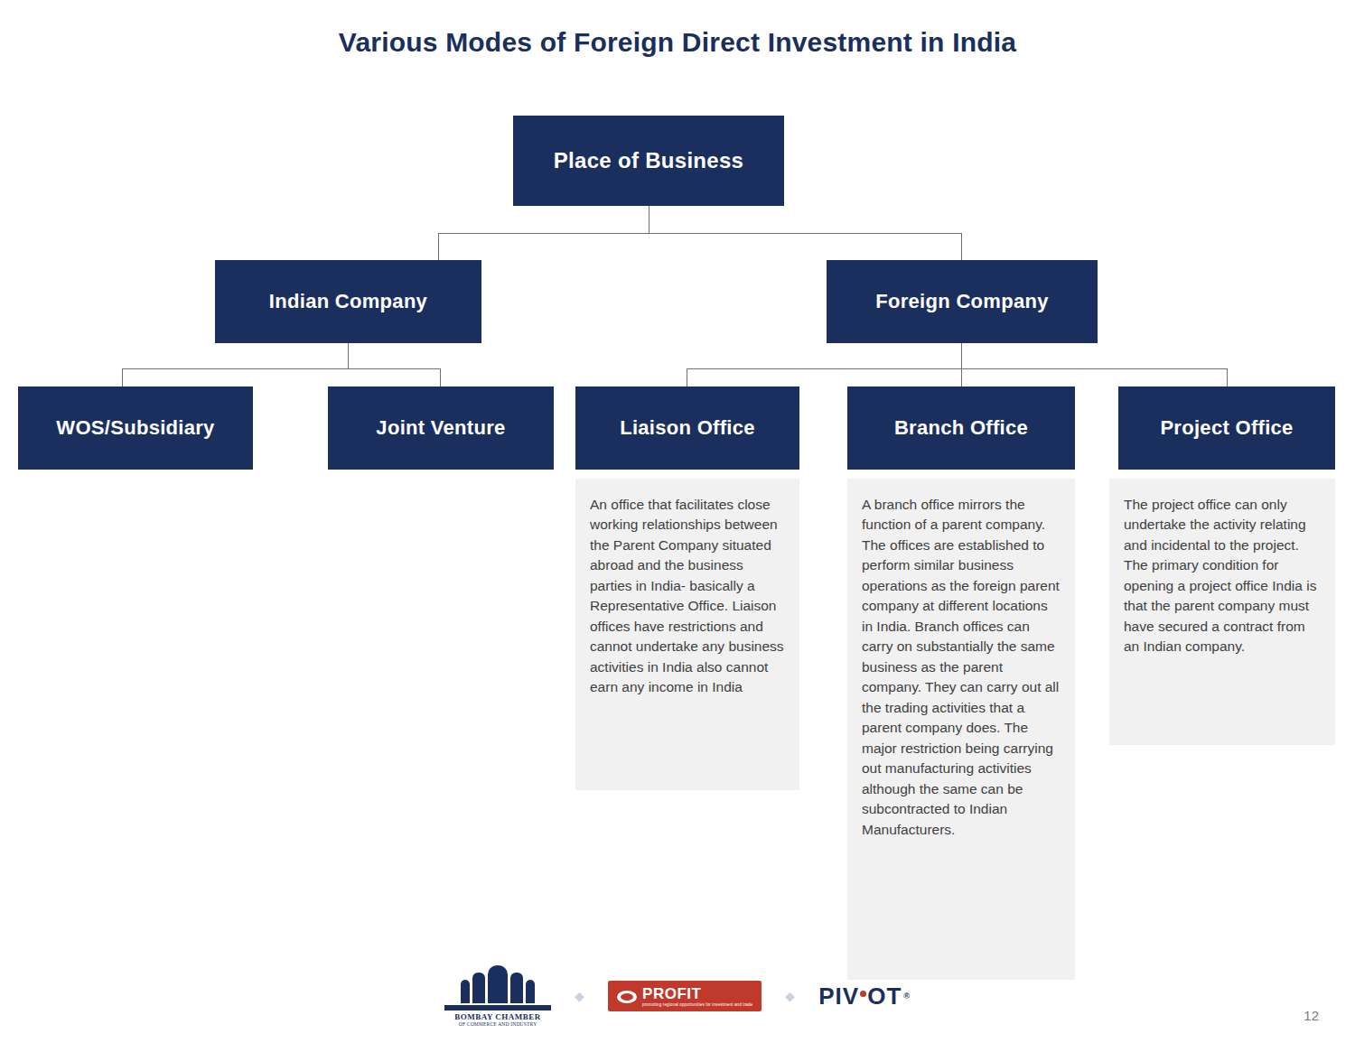Various Modes of Foreign Direct Investment in India
Place of Business
Indian Company
Foreign Company
WOS/Subsidiary
Joint Venture
Liaison Office
Branch Office
Project Office
An office that facilitates close working relationships between the Parent Company situated abroad and the business parties in India- basically a Representative Office. Liaison offices have restrictions and cannot undertake any business activities in India also cannot earn any income in India
A branch office mirrors the function of a parent company. The offices are established to perform similar business operations as the foreign parent company at different locations in India. Branch offices can carry on substantially the same business as the parent company. They can carry out all the trading activities that a parent company does. The major restriction being carrying out manufacturing activities although the same can be subcontracted to Indian Manufacturers.
The project office can only undertake the activity relating and incidental to the project. The primary condition for opening a project office India is that the parent company must have secured a contract from an Indian company.
BOMBAY CHAMBER
OF COMMERCE AND INDUSTRY
◆
PROFIT promoting regional opportunities for investment and trade
◆
PIV OT®
12